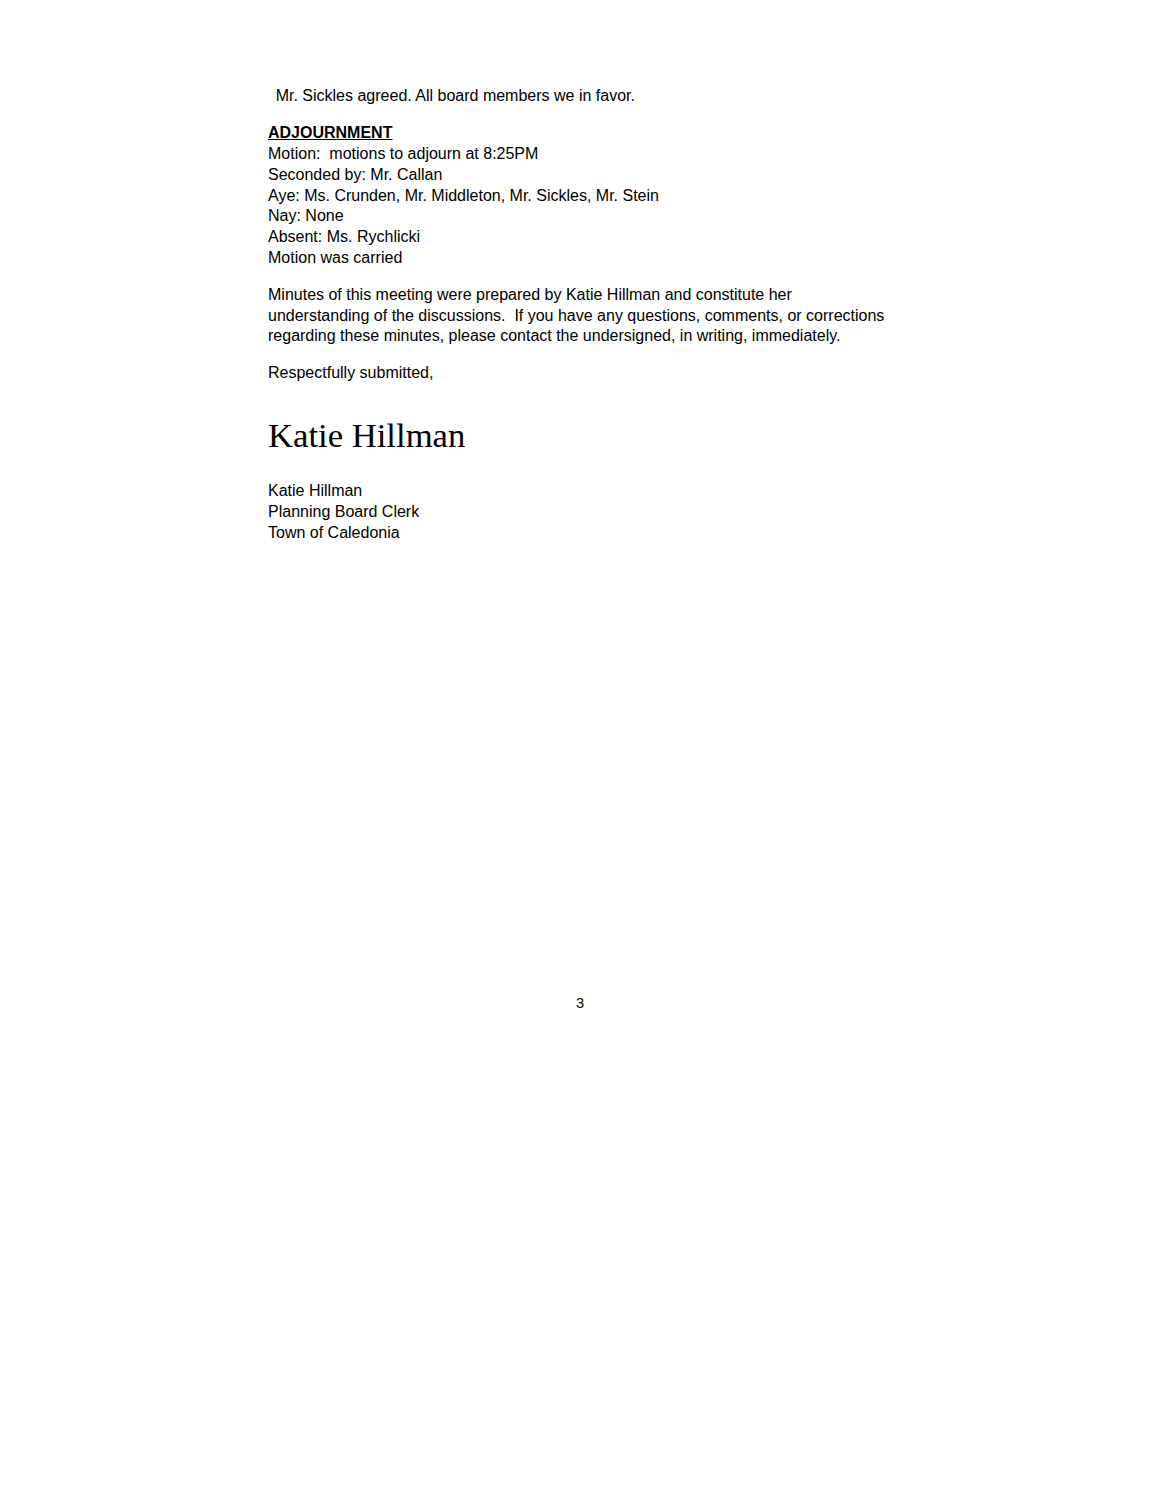Mr. Sickles agreed. All board members we in favor.
ADJOURNMENT
Motion: motions to adjourn at 8:25PM
Seconded by: Mr. Callan
Aye: Ms. Crunden, Mr. Middleton, Mr. Sickles, Mr. Stein
Nay: None
Absent: Ms. Rychlicki
Motion was carried
Minutes of this meeting were prepared by Katie Hillman and constitute her understanding of the discussions. If you have any questions, comments, or corrections regarding these minutes, please contact the undersigned, in writing, immediately.
Respectfully submitted,
Katie Hillman
Katie Hillman
Planning Board Clerk
Town of Caledonia
3